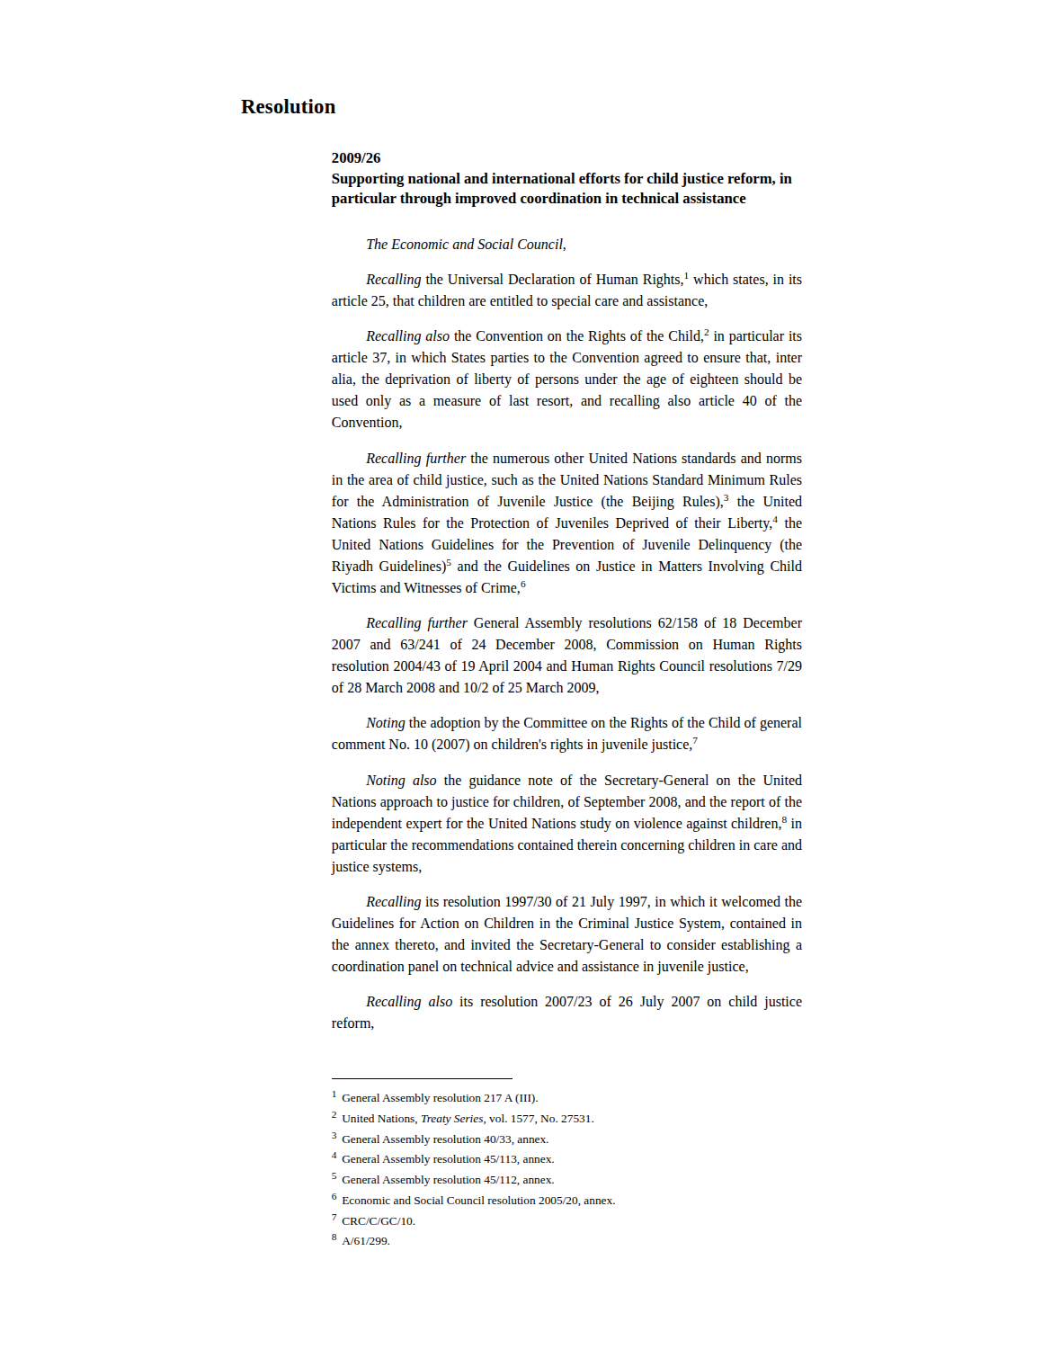Resolution
2009/26
Supporting national and international efforts for child justice reform, in particular through improved coordination in technical assistance
The Economic and Social Council,
Recalling the Universal Declaration of Human Rights,1 which states, in its article 25, that children are entitled to special care and assistance,
Recalling also the Convention on the Rights of the Child,2 in particular its article 37, in which States parties to the Convention agreed to ensure that, inter alia, the deprivation of liberty of persons under the age of eighteen should be used only as a measure of last resort, and recalling also article 40 of the Convention,
Recalling further the numerous other United Nations standards and norms in the area of child justice, such as the United Nations Standard Minimum Rules for the Administration of Juvenile Justice (the Beijing Rules),3 the United Nations Rules for the Protection of Juveniles Deprived of their Liberty,4 the United Nations Guidelines for the Prevention of Juvenile Delinquency (the Riyadh Guidelines)5 and the Guidelines on Justice in Matters Involving Child Victims and Witnesses of Crime,6
Recalling further General Assembly resolutions 62/158 of 18 December 2007 and 63/241 of 24 December 2008, Commission on Human Rights resolution 2004/43 of 19 April 2004 and Human Rights Council resolutions 7/29 of 28 March 2008 and 10/2 of 25 March 2009,
Noting the adoption by the Committee on the Rights of the Child of general comment No. 10 (2007) on children's rights in juvenile justice,7
Noting also the guidance note of the Secretary-General on the United Nations approach to justice for children, of September 2008, and the report of the independent expert for the United Nations study on violence against children,8 in particular the recommendations contained therein concerning children in care and justice systems,
Recalling its resolution 1997/30 of 21 July 1997, in which it welcomed the Guidelines for Action on Children in the Criminal Justice System, contained in the annex thereto, and invited the Secretary-General to consider establishing a coordination panel on technical advice and assistance in juvenile justice,
Recalling also its resolution 2007/23 of 26 July 2007 on child justice reform,
1 General Assembly resolution 217 A (III).
2 United Nations, Treaty Series, vol. 1577, No. 27531.
3 General Assembly resolution 40/33, annex.
4 General Assembly resolution 45/113, annex.
5 General Assembly resolution 45/112, annex.
6 Economic and Social Council resolution 2005/20, annex.
7 CRC/C/GC/10.
8 A/61/299.